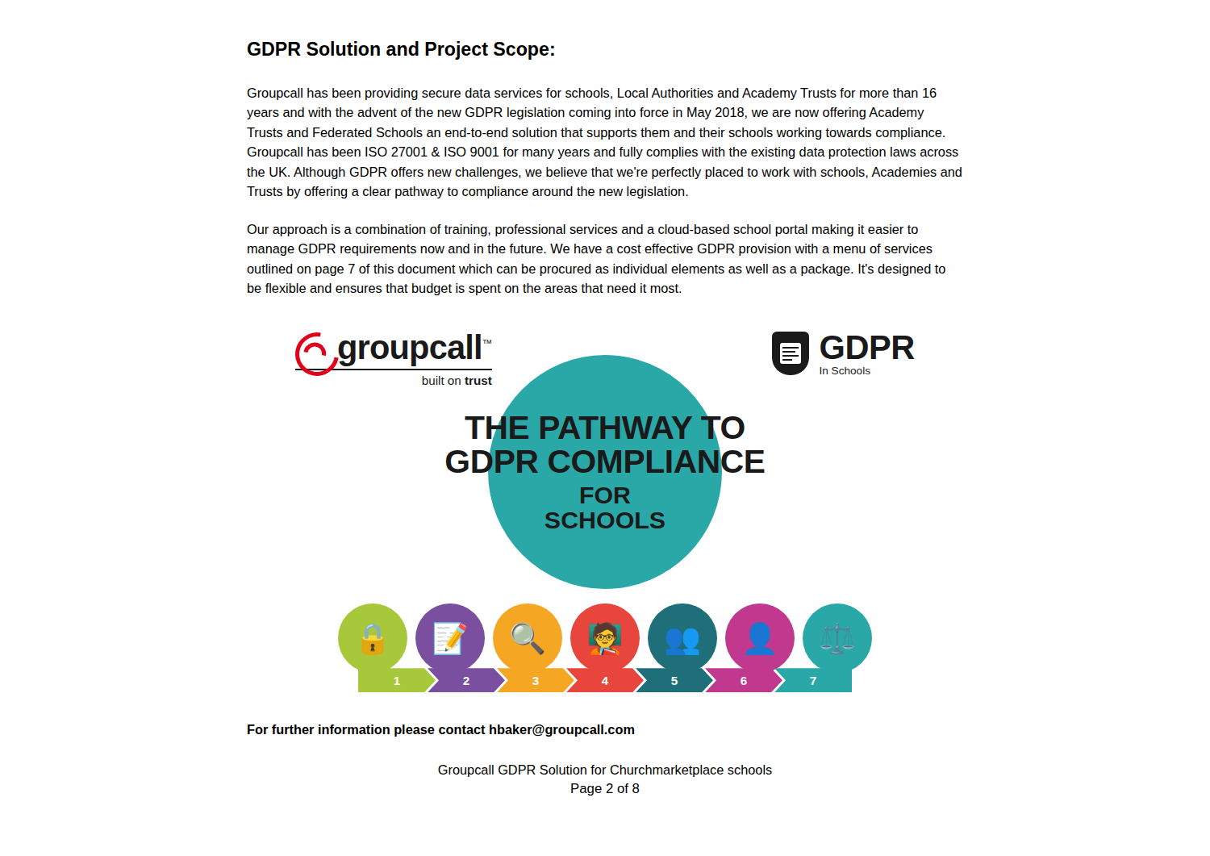GDPR Solution and Project Scope:
Groupcall has been providing secure data services for schools, Local Authorities and Academy Trusts for more than 16 years and with the advent of the new GDPR legislation coming into force in May 2018, we are now offering Academy Trusts and Federated Schools an end-to-end solution that supports them and their schools working towards compliance. Groupcall has been ISO 27001 & ISO 9001 for many years and fully complies with the existing data protection laws across the UK. Although GDPR offers new challenges, we believe that we're perfectly placed to work with schools, Academies and Trusts by offering a clear pathway to compliance around the new legislation.
Our approach is a combination of training, professional services and a cloud-based school portal making it easier to manage GDPR requirements now and in the future. We have a cost effective GDPR provision with a menu of services outlined on page 7 of this document which can be procured as individual elements as well as a package. It's designed to be flexible and ensures that budget is spent on the areas that need it most.
groupcall™
built on trust
GDPR
In Schools
THE PATHWAY TO
GDPR COMPLIANCE
FOR
SCHOOLS
🔒
📝
🔍
🧑‍🏫
👥
👤
⚖️
1
2
3
4
5
6
7
For further information please contact hbaker@groupcall.com
Groupcall GDPR Solution for Churchmarketplace schools
Page 2 of 8